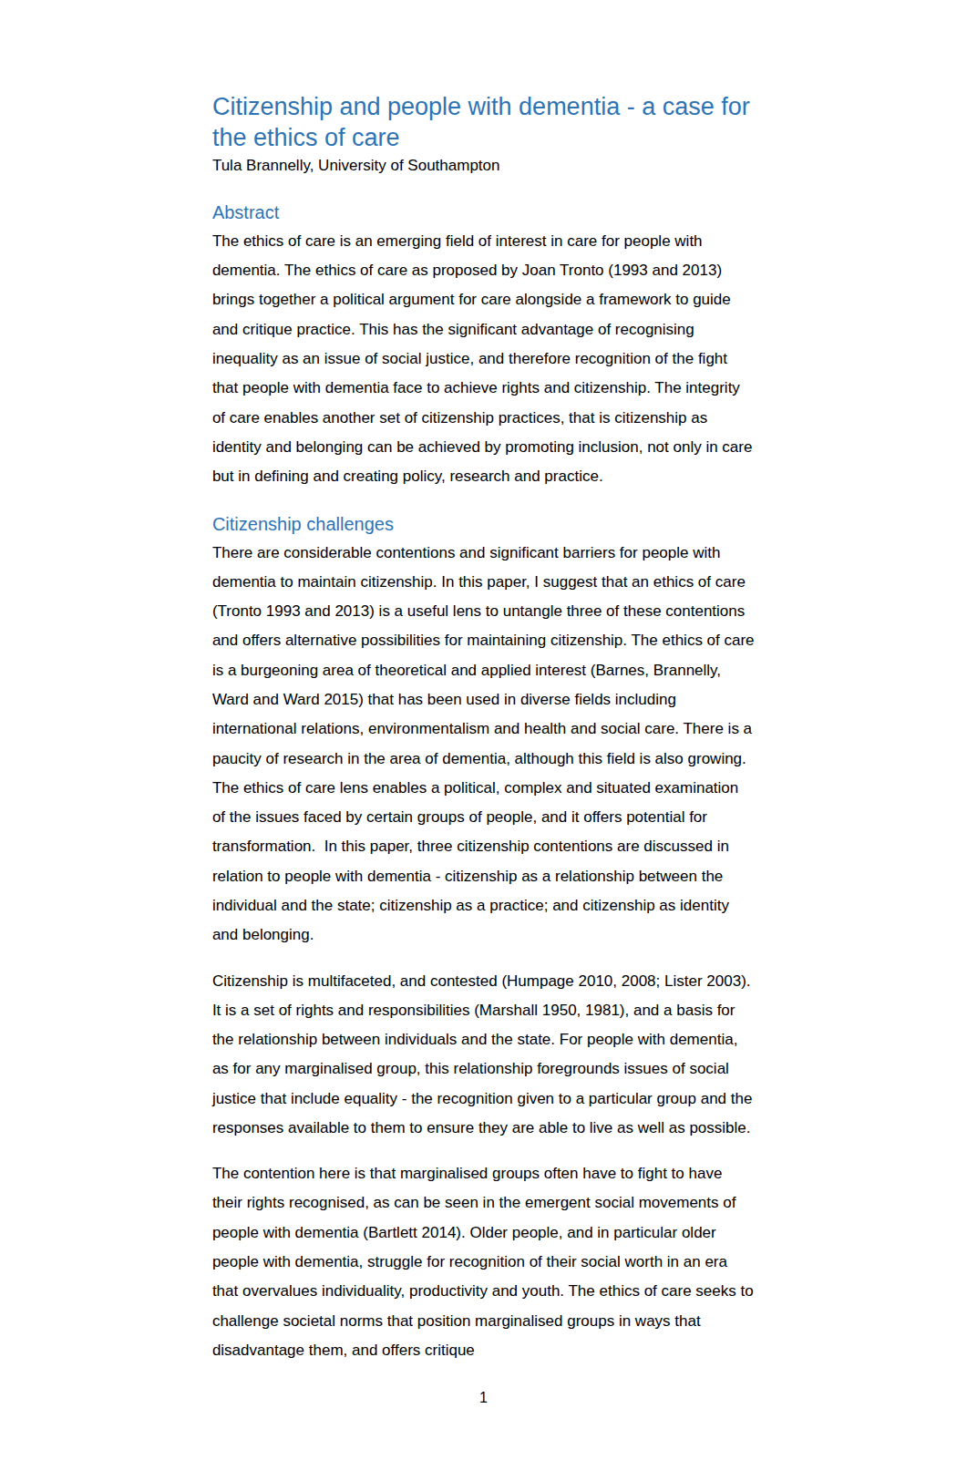Citizenship and people with dementia - a case for the ethics of care
Tula Brannelly, University of Southampton
Abstract
The ethics of care is an emerging field of interest in care for people with dementia. The ethics of care as proposed by Joan Tronto (1993 and 2013) brings together a political argument for care alongside a framework to guide and critique practice. This has the significant advantage of recognising inequality as an issue of social justice, and therefore recognition of the fight that people with dementia face to achieve rights and citizenship. The integrity of care enables another set of citizenship practices, that is citizenship as identity and belonging can be achieved by promoting inclusion, not only in care but in defining and creating policy, research and practice.
Citizenship challenges
There are considerable contentions and significant barriers for people with dementia to maintain citizenship. In this paper, I suggest that an ethics of care (Tronto 1993 and 2013) is a useful lens to untangle three of these contentions and offers alternative possibilities for maintaining citizenship. The ethics of care is a burgeoning area of theoretical and applied interest (Barnes, Brannelly, Ward and Ward 2015) that has been used in diverse fields including international relations, environmentalism and health and social care. There is a paucity of research in the area of dementia, although this field is also growing. The ethics of care lens enables a political, complex and situated examination of the issues faced by certain groups of people, and it offers potential for transformation. In this paper, three citizenship contentions are discussed in relation to people with dementia - citizenship as a relationship between the individual and the state; citizenship as a practice; and citizenship as identity and belonging.
Citizenship is multifaceted, and contested (Humpage 2010, 2008; Lister 2003). It is a set of rights and responsibilities (Marshall 1950, 1981), and a basis for the relationship between individuals and the state. For people with dementia, as for any marginalised group, this relationship foregrounds issues of social justice that include equality - the recognition given to a particular group and the responses available to them to ensure they are able to live as well as possible.
The contention here is that marginalised groups often have to fight to have their rights recognised, as can be seen in the emergent social movements of people with dementia (Bartlett 2014). Older people, and in particular older people with dementia, struggle for recognition of their social worth in an era that overvalues individuality, productivity and youth. The ethics of care seeks to challenge societal norms that position marginalised groups in ways that disadvantage them, and offers critique
1